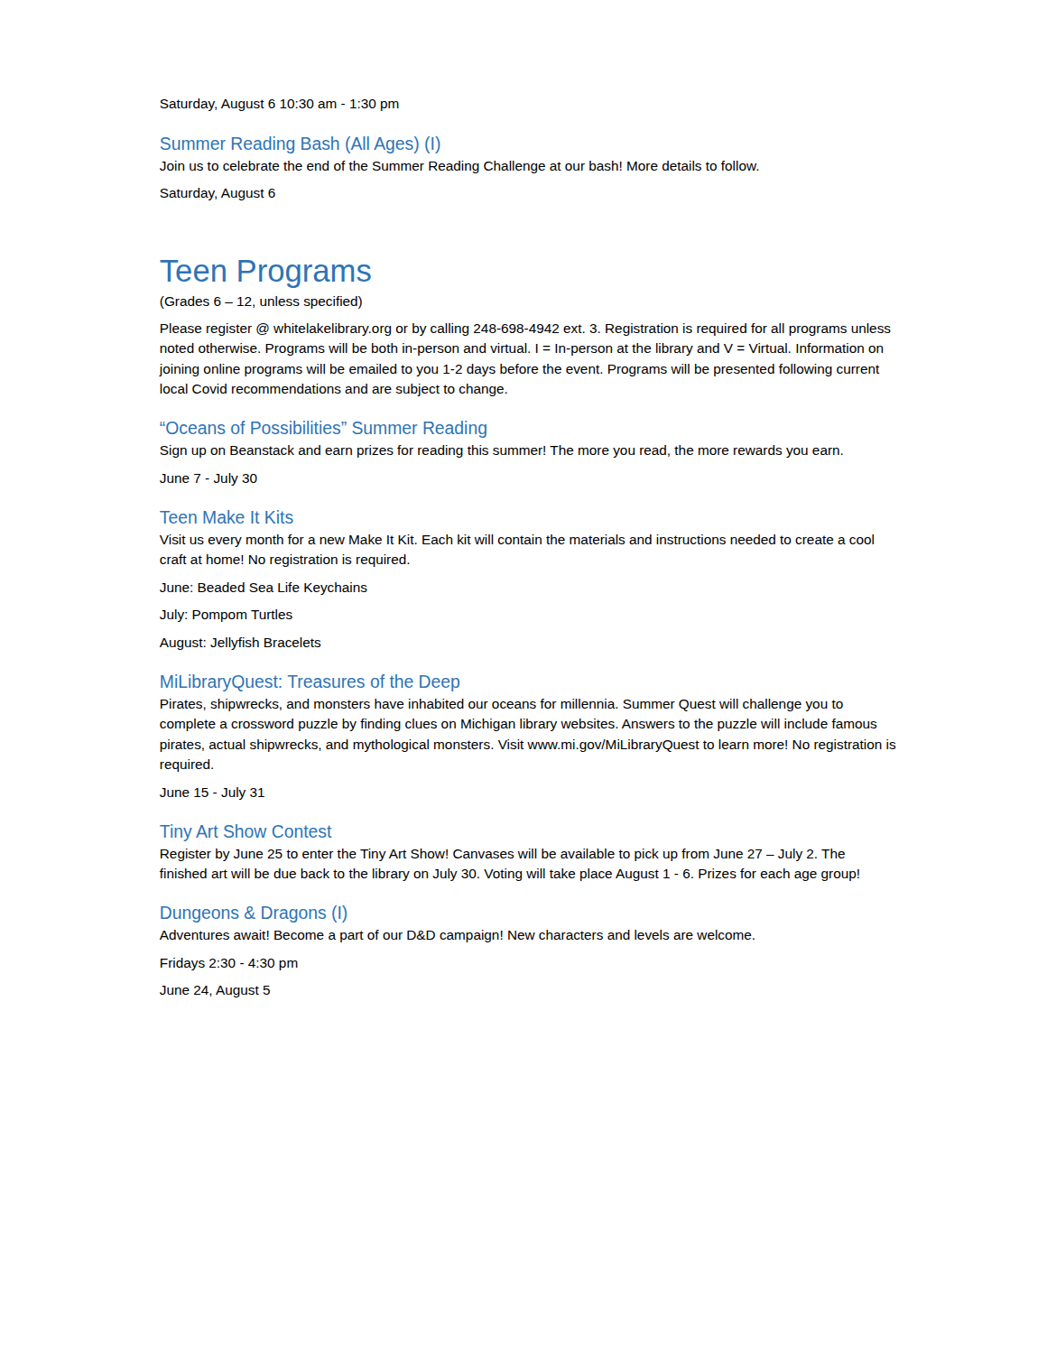Saturday, August 6 10:30 am - 1:30 pm
Summer Reading Bash (All Ages) (I)
Join us to celebrate the end of the Summer Reading Challenge at our bash! More details to follow.
Saturday, August 6
Teen Programs
(Grades 6 – 12, unless specified)
Please register @ whitelakelibrary.org or by calling 248-698-4942 ext. 3. Registration is required for all programs unless noted otherwise. Programs will be both in-person and virtual. I = In-person at the library and V = Virtual. Information on joining online programs will be emailed to you 1-2 days before the event. Programs will be presented following current local Covid recommendations and are subject to change.
“Oceans of Possibilities” Summer Reading
Sign up on Beanstack and earn prizes for reading this summer! The more you read, the more rewards you earn.
June 7 - July 30
Teen Make It Kits
Visit us every month for a new Make It Kit. Each kit will contain the materials and instructions needed to create a cool craft at home! No registration is required.
June: Beaded Sea Life Keychains
July: Pompom Turtles
August: Jellyfish Bracelets
MiLibraryQuest: Treasures of the Deep
Pirates, shipwrecks, and monsters have inhabited our oceans for millennia. Summer Quest will challenge you to complete a crossword puzzle by finding clues on Michigan library websites. Answers to the puzzle will include famous pirates, actual shipwrecks, and mythological monsters. Visit www.mi.gov/MiLibraryQuest to learn more! No registration is required.
June 15 - July 31
Tiny Art Show Contest
Register by June 25 to enter the Tiny Art Show! Canvases will be available to pick up from June 27 – July 2. The finished art will be due back to the library on July 30. Voting will take place August 1 - 6. Prizes for each age group!
Dungeons & Dragons (I)
Adventures await! Become a part of our D&D campaign! New characters and levels are welcome.
Fridays 2:30 - 4:30 pm
June 24, August 5